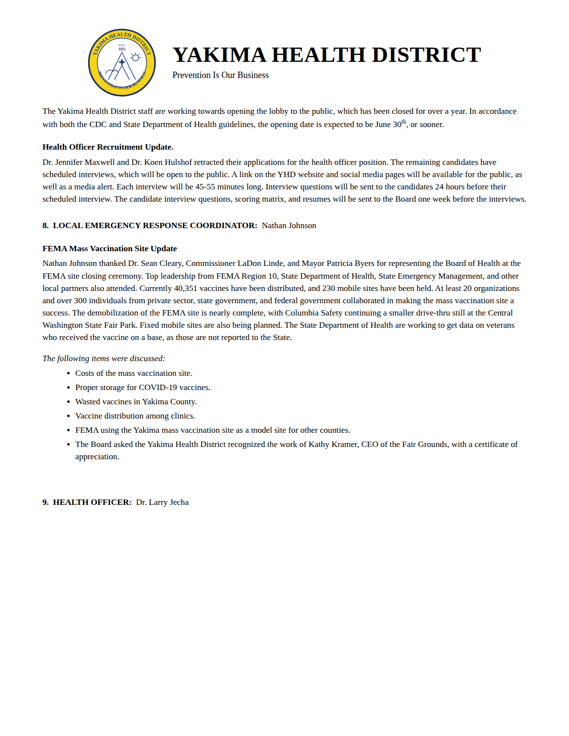YAKIMA HEALTH DISTRICT PREVENTION IS OUR BUSINESS EST. 1911
YAKIMA HEALTH DISTRICT
Prevention Is Our Business
The Yakima Health District staff are working towards opening the lobby to the public, which has been closed for over a year. In accordance with both the CDC and State Department of Health guidelines, the opening date is expected to be June 30th, or sooner.
Health Officer Recruitment Update.
Dr. Jennifer Maxwell and Dr. Koen Hulshof retracted their applications for the health officer position. The remaining candidates have scheduled interviews, which will be open to the public. A link on the YHD website and social media pages will be available for the public, as well as a media alert. Each interview will be 45-55 minutes long. Interview questions will be sent to the candidates 24 hours before their scheduled interview. The candidate interview questions, scoring matrix, and resumes will be sent to the Board one week before the interviews.
8. LOCAL EMERGENCY RESPONSE COORDINATOR: Nathan Johnson
FEMA Mass Vaccination Site Update
Nathan Johnson thanked Dr. Sean Cleary, Commissioner LaDon Linde, and Mayor Patricia Byers for representing the Board of Health at the FEMA site closing ceremony. Top leadership from FEMA Region 10, State Department of Health, State Emergency Management, and other local partners also attended. Currently 40,351 vaccines have been distributed, and 230 mobile sites have been held. At least 20 organizations and over 300 individuals from private sector, state government, and federal government collaborated in making the mass vaccination site a success. The demobilization of the FEMA site is nearly complete, with Columbia Safety continuing a smaller drive-thru still at the Central Washington State Fair Park. Fixed mobile sites are also being planned. The State Department of Health are working to get data on veterans who received the vaccine on a base, as those are not reported to the State.
The following items were discussed:
Costs of the mass vaccination site.
Proper storage for COVID-19 vaccines.
Wasted vaccines in Yakima County.
Vaccine distribution among clinics.
FEMA using the Yakima mass vaccination site as a model site for other counties.
The Board asked the Yakima Health District recognized the work of Kathy Kramer, CEO of the Fair Grounds, with a certificate of appreciation.
9. HEALTH OFFICER: Dr. Larry Jecha